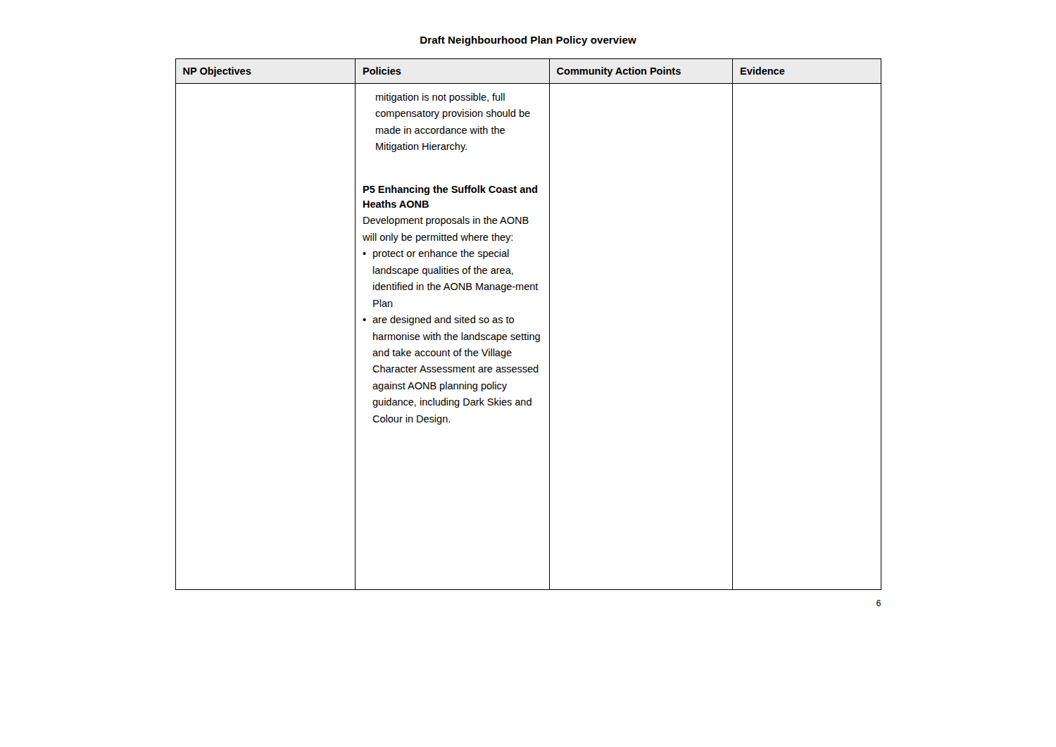Draft Neighbourhood Plan Policy overview
| NP Objectives | Policies | Community Action Points | Evidence |
| --- | --- | --- | --- |
| | mitigation is not possible, full compensatory provision should be made in accordance with the Mitigation Hierarchy. P5 Enhancing the Suffolk Coast and Heaths AONB Development proposals in the AONB will only be permitted where they: protect or enhance the special landscape qualities of the area, identified in the AONB Manage-ment Plan are designed and sited so as to harmonise with the landscape setting and take account of the Village Character Assessment are assessed against AONB planning policy guidance, including Dark Skies and Colour in Design. | | |
6